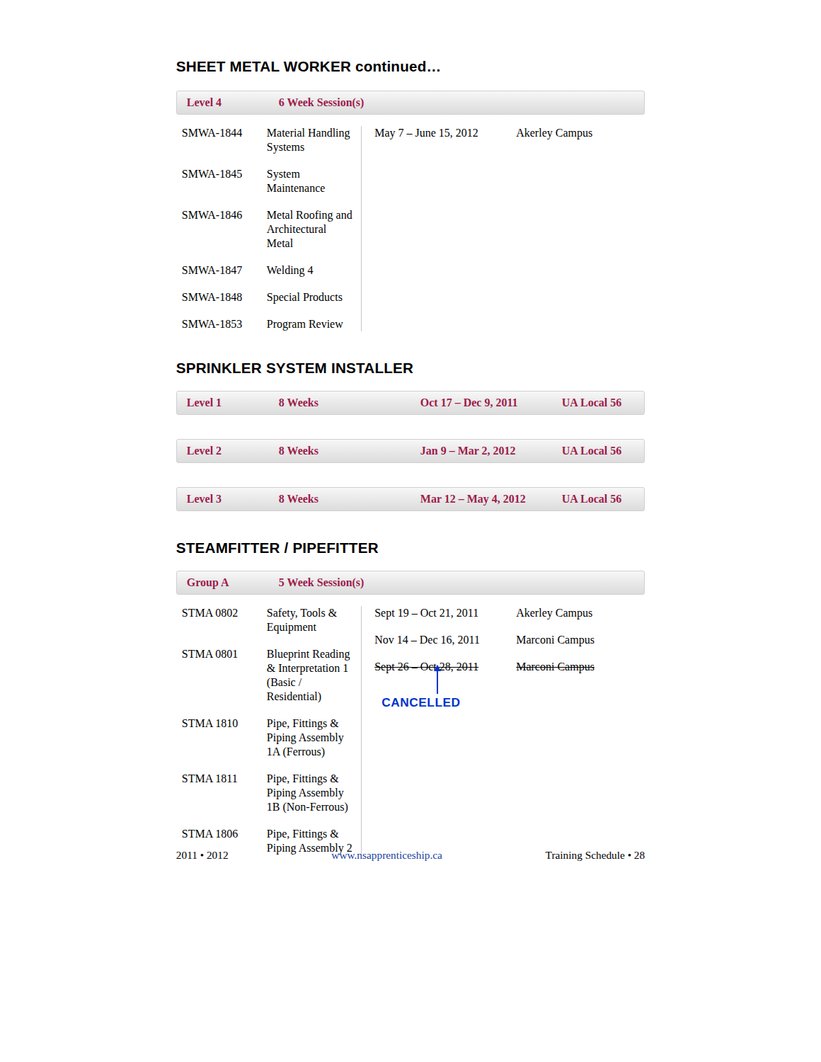SHEET METAL WORKER continued…
Level 4 6 Week Session(s)
SMWA-1844 Material Handling Systems
SMWA-1845 System Maintenance
SMWA-1846 Metal Roofing and Architectural Metal
SMWA-1847 Welding 4
SMWA-1848 Special Products
SMWA-1853 Program Review
May 7 – June 15, 2012 Akerley Campus
SPRINKLER SYSTEM INSTALLER
Level 1 8 Weeks Oct 17 – Dec 9, 2011 UA Local 56
Level 2 8 Weeks Jan 9 – Mar 2, 2012 UA Local 56
Level 3 8 Weeks Mar 12 – May 4, 2012 UA Local 56
STEAMFITTER / PIPEFITTER
Group A 5 Week Session(s)
STMA 0802 Safety, Tools & Equipment
STMA 0801 Blueprint Reading & Interpretation 1 (Basic / Residential)
STMA 1810 Pipe, Fittings & Piping Assembly 1A (Ferrous)
STMA 1811 Pipe, Fittings & Piping Assembly 1B (Non-Ferrous)
STMA 1806 Pipe, Fittings & Piping Assembly 2
Sept 19 – Oct 21, 2011 Akerley Campus
Nov 14 – Dec 16, 2011 Marconi Campus
Sept 26 – Oct 28, 2011 Marconi Campus
CANCELLED
2011 • 2012 www.nsapprenticeship.ca Training Schedule • 28